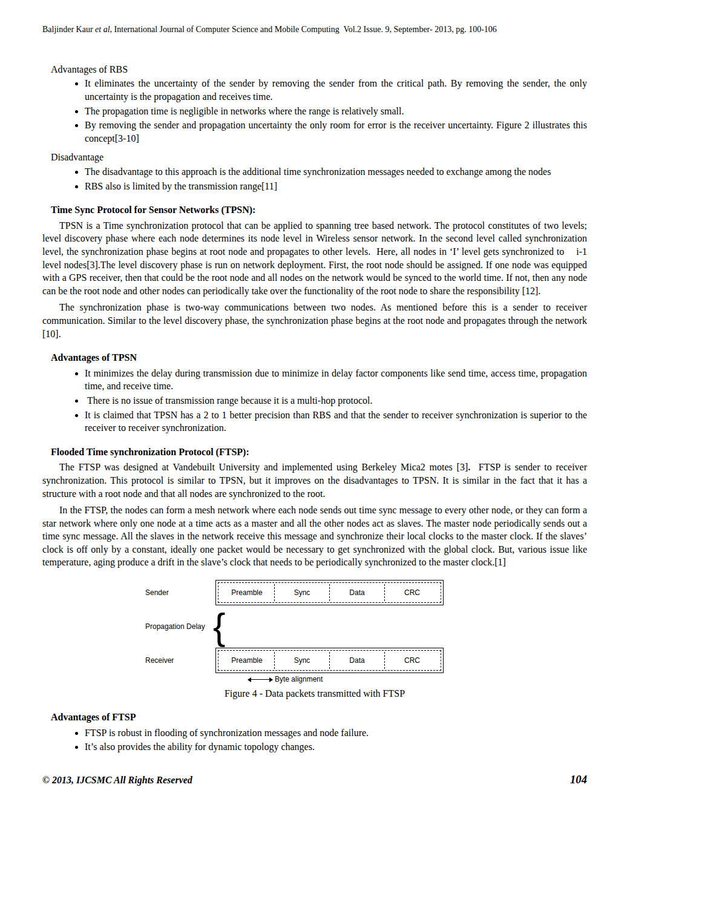Baljinder Kaur et al, International Journal of Computer Science and Mobile Computing Vol.2 Issue. 9, September- 2013, pg. 100-106
Advantages of RBS
It eliminates the uncertainty of the sender by removing the sender from the critical path. By removing the sender, the only uncertainty is the propagation and receives time.
The propagation time is negligible in networks where the range is relatively small.
By removing the sender and propagation uncertainty the only room for error is the receiver uncertainty. Figure 2 illustrates this concept[3-10]
Disadvantage
The disadvantage to this approach is the additional time synchronization messages needed to exchange among the nodes
RBS also is limited by the transmission range[11]
Time Sync Protocol for Sensor Networks (TPSN):
TPSN is a Time synchronization protocol that can be applied to spanning tree based network. The protocol constitutes of two levels; level discovery phase where each node determines its node level in Wireless sensor network. In the second level called synchronization level, the synchronization phase begins at root node and propagates to other levels. Here, all nodes in ‘I’ level gets synchronized to i-1 level nodes[3].The level discovery phase is run on network deployment. First, the root node should be assigned. If one node was equipped with a GPS receiver, then that could be the root node and all nodes on the network would be synced to the world time. If not, then any node can be the root node and other nodes can periodically take over the functionality of the root node to share the responsibility [12].
The synchronization phase is two-way communications between two nodes. As mentioned before this is a sender to receiver communication. Similar to the level discovery phase, the synchronization phase begins at the root node and propagates through the network [10].
Advantages of TPSN
It minimizes the delay during transmission due to minimize in delay factor components like send time, access time, propagation time, and receive time.
There is no issue of transmission range because it is a multi-hop protocol.
It is claimed that TPSN has a 2 to 1 better precision than RBS and that the sender to receiver synchronization is superior to the receiver to receiver synchronization.
Flooded Time synchronization Protocol (FTSP):
The FTSP was designed at Vandebuilt University and implemented using Berkeley Mica2 motes [3]. FTSP is sender to receiver synchronization. This protocol is similar to TPSN, but it improves on the disadvantages to TPSN. It is similar in the fact that it has a structure with a root node and that all nodes are synchronized to the root.
In the FTSP, the nodes can form a mesh network where each node sends out time sync message to every other node, or they can form a star network where only one node at a time acts as a master and all the other nodes act as slaves. The master node periodically sends out a time sync message. All the slaves in the network receive this message and synchronize their local clocks to the master clock. If the slaves’ clock is off only by a constant, ideally one packet would be necessary to get synchronized with the global clock. But, various issue like temperature, aging produce a drift in the slave’s clock that needs to be periodically synchronized to the master clock.[1]
Sender
Preamble
Sync
Data
CRC
Propagation Delay
{
Receiver
Preamble
Sync
Data
CRC
Byte alignment
Figure 4 - Data packets transmitted with FTSP
Advantages of FTSP
FTSP is robust in flooding of synchronization messages and node failure.
It’s also provides the ability for dynamic topology changes.
© 2013, IJCSMC All Rights Reserved
104